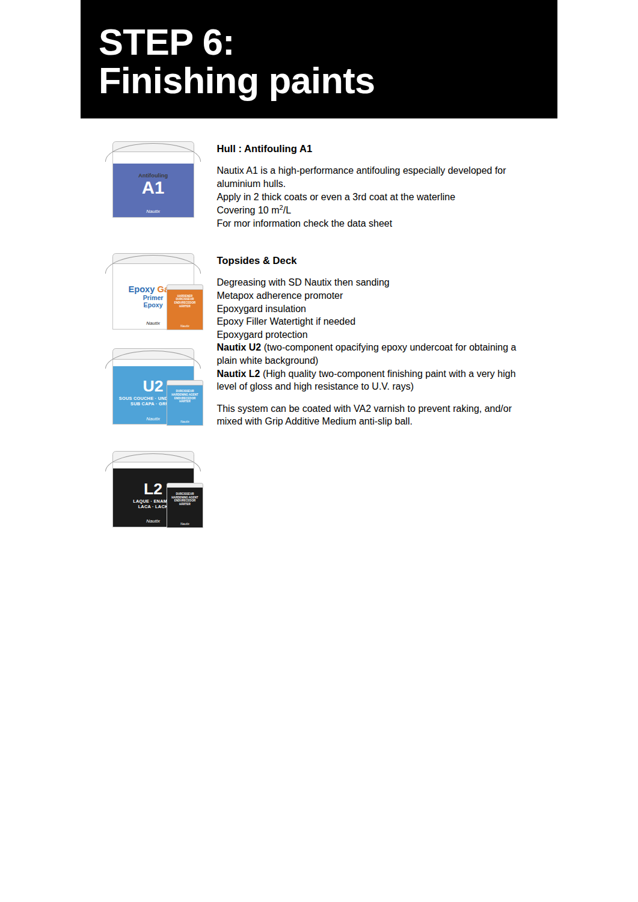STEP 6:Finishing paints
Antifouling A1
Nautix
Hull : Antifouling A1
Nautix A1 is a high-performance antifouling especially developed for aluminium hulls.
Apply in 2 thick coats or even a 3rd coat at the waterline
Covering 10 m2/L
For mor information check the data sheet
Epoxy Gard Primer
Epoxy
Nautix
HARDENER
DURCISSEUR
ENDURECEDOR
HÄRTER
Nautix
U2 SOUS COUCHE · UNDERCOAT
SUB CAPA · GRUND
Nautix
DURCISSEUR
HARDENING AGENT
ENDURECEDOR
HÄRTER
Nautix
Topsides & Deck
Degreasing with SD Nautix then sanding
Metapox adherence promoter
Epoxygard insulation
Epoxy Filler Watertight if needed
Epoxygard protection
Nautix U2 (two-component opacifying epoxy undercoat for obtaining a plain white background)
Nautix L2 (High quality two-component finishing paint with a very high level of gloss and high resistance to U.V. rays)
This system can be coated with VA2 varnish to prevent raking, and/or mixed with Grip Additive Medium anti-slip ball.
L2 LAQUE · ENAMEL
LACA · LACK
Nautix
DURCISSEUR
HARDENING AGENT
ENDURECEDOR
HÄRTER
Nautix